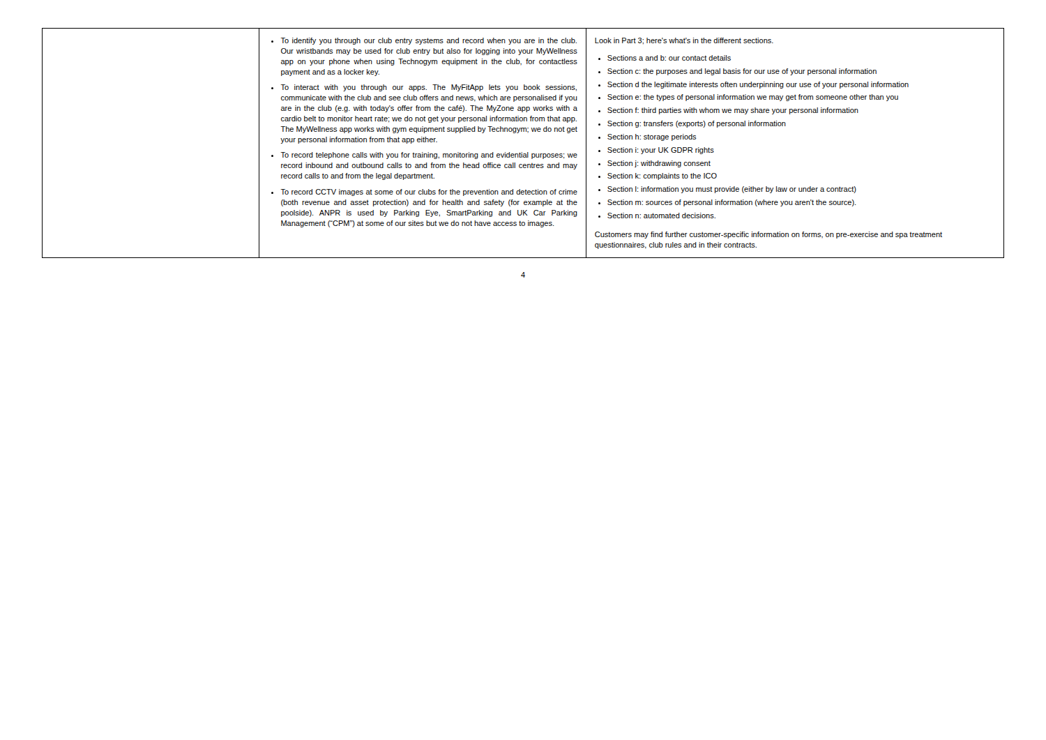| | To identify you through our club entry systems and record when you are in the club. Our wristbands may be used for club entry but also for logging into your MyWellness app on your phone when using Technogym equipment in the club, for contactless payment and as a locker key. To interact with you through our apps. The MyFitApp lets you book sessions, communicate with the club and see club offers and news, which are personalised if you are in the club (e.g. with today's offer from the café). The MyZone app works with a cardio belt to monitor heart rate; we do not get your personal information from that app. The MyWellness app works with gym equipment supplied by Technogym; we do not get your personal information from that app either. To record telephone calls with you for training, monitoring and evidential purposes; we record inbound and outbound calls to and from the head office call centres and may record calls to and from the legal department. To record CCTV images at some of our clubs for the prevention and detection of crime (both revenue and asset protection) and for health and safety (for example at the poolside). ANPR is used by Parking Eye, SmartParking and UK Car Parking Management (“CPM”) at some of our sites but we do not have access to images. | Look in Part 3; here's what's in the different sections. Sections a and b: our contact details Section c: the purposes and legal basis for our use of your personal information Section d the legitimate interests often underpinning our use of your personal information Section e: the types of personal information we may get from someone other than you Section f: third parties with whom we may share your personal information Section g: transfers (exports) of personal information Section h: storage periods Section i: your UK GDPR rights Section j: withdrawing consent Section k: complaints to the ICO Section l: information you must provide (either by law or under a contract) Section m: sources of personal information (where you aren't the source). Section n: automated decisions. Customers may find further customer-specific information on forms, on pre-exercise and spa treatment questionnaires, club rules and in their contracts. |
4